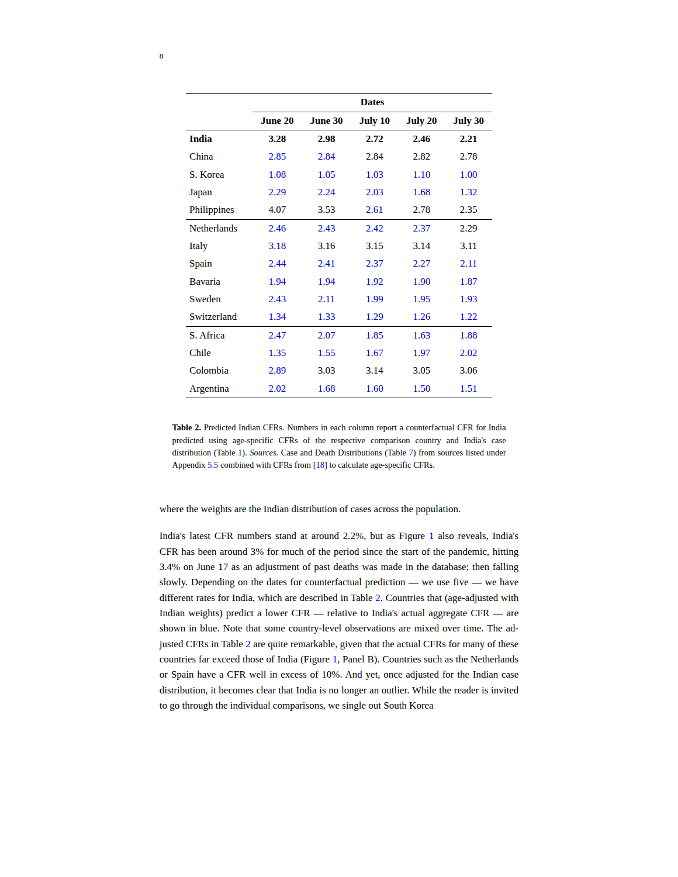8
| | Dates |
| --- | --- |
| | June 20 | June 30 | July 10 | July 20 | July 30 |
| India | 3.28 | 2.98 | 2.72 | 2.46 | 2.21 |
| China | 2.85 | 2.84 | 2.84 | 2.82 | 2.78 |
| S. Korea | 1.08 | 1.05 | 1.03 | 1.10 | 1.00 |
| Japan | 2.29 | 2.24 | 2.03 | 1.68 | 1.32 |
| Philippines | 4.07 | 3.53 | 2.61 | 2.78 | 2.35 |
| Netherlands | 2.46 | 2.43 | 2.42 | 2.37 | 2.29 |
| Italy | 3.18 | 3.16 | 3.15 | 3.14 | 3.11 |
| Spain | 2.44 | 2.41 | 2.37 | 2.27 | 2.11 |
| Bavaria | 1.94 | 1.94 | 1.92 | 1.90 | 1.87 |
| Sweden | 2.43 | 2.11 | 1.99 | 1.95 | 1.93 |
| Switzerland | 1.34 | 1.33 | 1.29 | 1.26 | 1.22 |
| S. Africa | 2.47 | 2.07 | 1.85 | 1.63 | 1.88 |
| Chile | 1.35 | 1.55 | 1.67 | 1.97 | 2.02 |
| Colombia | 2.89 | 3.03 | 3.14 | 3.05 | 3.06 |
| Argentina | 2.02 | 1.68 | 1.60 | 1.50 | 1.51 |
Table 2. Predicted Indian CFRs. Numbers in each column report a counterfactual CFR for India predicted using age-specific CFRs of the respective comparison country and India's case distribution (Table 1). Sources. Case and Death Distributions (Table 7) from sources listed under Appendix 5.5 combined with CFRs from [18] to calculate age-specific CFRs.
where the weights are the Indian distribution of cases across the population.
India's latest CFR numbers stand at around 2.2%, but as Figure 1 also reveals, India's CFR has been around 3% for much of the period since the start of the pandemic, hitting 3.4% on June 17 as an adjustment of past deaths was made in the database; then falling slowly. Depending on the dates for counterfactual prediction — we use five — we have different rates for India, which are described in Table 2. Countries that (age-adjusted with Indian weights) predict a lower CFR — relative to India's actual aggregate CFR — are shown in blue. Note that some country-level observations are mixed over time. The adjusted CFRs in Table 2 are quite remarkable, given that the actual CFRs for many of these countries far exceed those of India (Figure 1, Panel B). Countries such as the Netherlands or Spain have a CFR well in excess of 10%. And yet, once adjusted for the Indian case distribution, it becomes clear that India is no longer an outlier. While the reader is invited to go through the individual comparisons, we single out South Korea